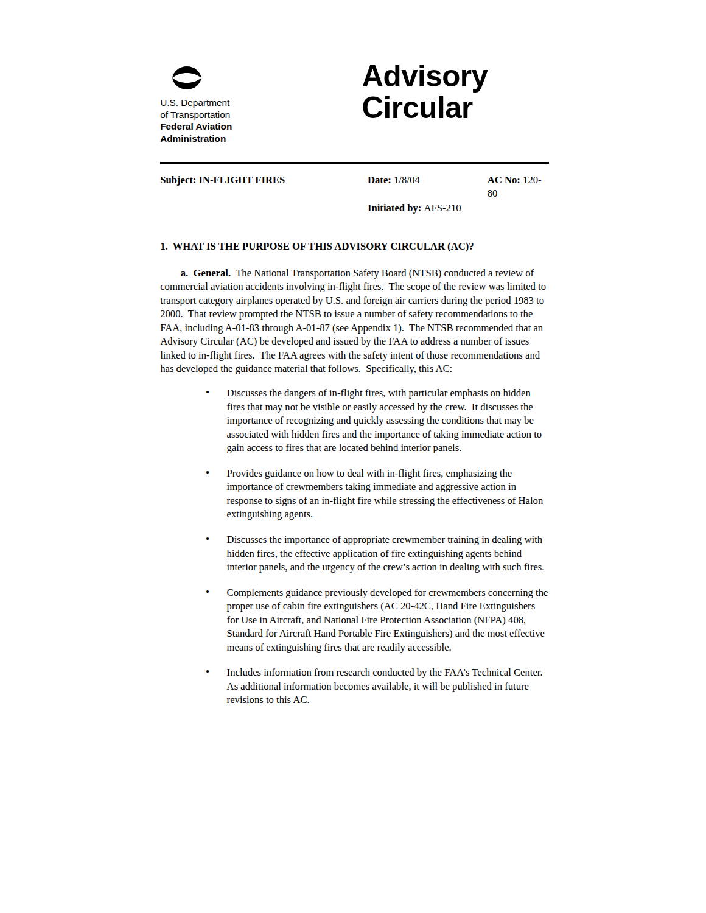U.S. Department
of Transportation
Federal Aviation
Administration
Advisory
Circular
Subject: IN-FLIGHT FIRES
Date: 1/8/04
AC No: 120-80
Initiated by: AFS-210
1. WHAT IS THE PURPOSE OF THIS ADVISORY CIRCULAR (AC)?
a. General. The National Transportation Safety Board (NTSB) conducted a review of commercial aviation accidents involving in-flight fires. The scope of the review was limited to transport category airplanes operated by U.S. and foreign air carriers during the period 1983 to 2000. That review prompted the NTSB to issue a number of safety recommendations to the FAA, including A-01-83 through A-01-87 (see Appendix 1). The NTSB recommended that an Advisory Circular (AC) be developed and issued by the FAA to address a number of issues linked to in-flight fires. The FAA agrees with the safety intent of those recommendations and has developed the guidance material that follows. Specifically, this AC:
Discusses the dangers of in-flight fires, with particular emphasis on hidden fires that may not be visible or easily accessed by the crew. It discusses the importance of recognizing and quickly assessing the conditions that may be associated with hidden fires and the importance of taking immediate action to gain access to fires that are located behind interior panels.
Provides guidance on how to deal with in-flight fires, emphasizing the importance of crewmembers taking immediate and aggressive action in response to signs of an in-flight fire while stressing the effectiveness of Halon extinguishing agents.
Discusses the importance of appropriate crewmember training in dealing with hidden fires, the effective application of fire extinguishing agents behind interior panels, and the urgency of the crew’s action in dealing with such fires.
Complements guidance previously developed for crewmembers concerning the proper use of cabin fire extinguishers (AC 20-42C, Hand Fire Extinguishers for Use in Aircraft, and National Fire Protection Association (NFPA) 408, Standard for Aircraft Hand Portable Fire Extinguishers) and the most effective means of extinguishing fires that are readily accessible.
Includes information from research conducted by the FAA’s Technical Center. As additional information becomes available, it will be published in future revisions to this AC.